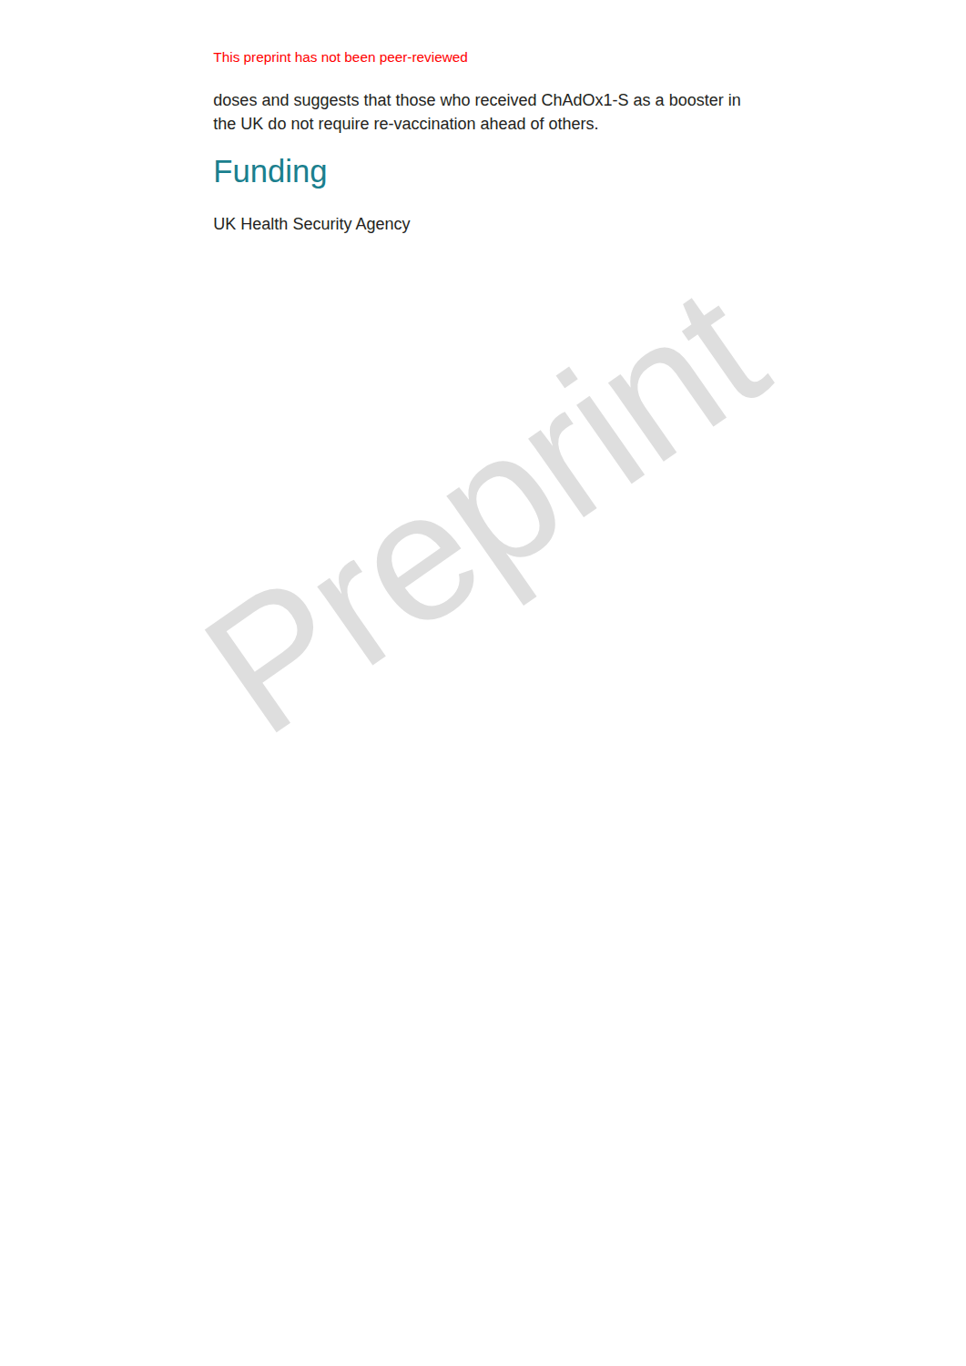Preprint
This preprint has not been peer-reviewed
doses and suggests that those who received ChAdOx1-S as a booster in the UK do not require re-vaccination ahead of others.
Funding
UK Health Security Agency